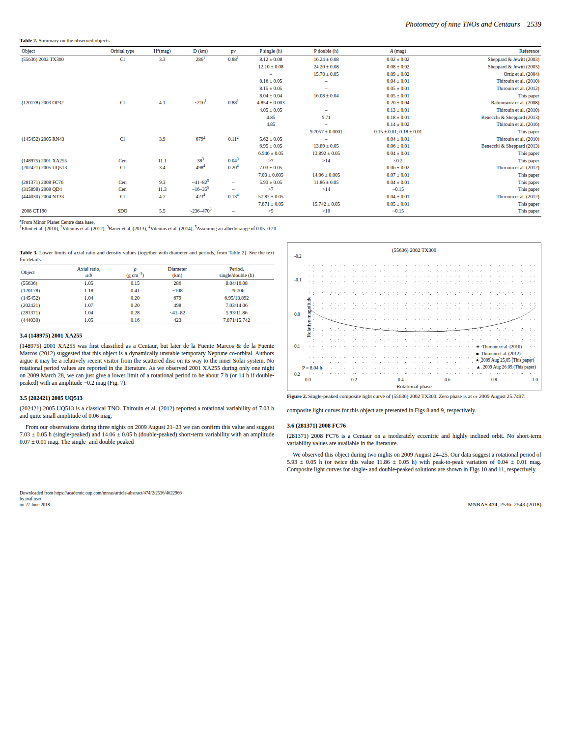Photometry of nine TNOs and Centaurs 2539
Table 2. Summary on the observed objects.
| Object | Orbital type | H a (mag) | D (km) | pv | P single (h) | P double (h) | A (mag) | Reference |
| --- | --- | --- | --- | --- | --- | --- | --- | --- |
| (55636) 2002 TX300 | Cl | 3.3 | 286 1 | 0.88 1 | 8.12 ± 0.08 | 16.24 ± 0.08 | 0.02 ± 0.02 | Sheppard & Jewitt (2003) |
| | | | | | 12.10 ± 0.08 | 24.20 ± 0.08 | 0.08 ± 0.02 | Sheppard & Jewitt (2003) |
| | | | | | – | 15.78 ± 0.05 | 0.09 ± 0.02 | Ortiz et al. (2004) |
| | | | | | 8.16 ± 0.05 | – | 0.04 ± 0.01 | Thirouin et al. (2010) |
| | | | | | 8.15 ± 0.05 | – | 0.05 ± 0.01 | Thirouin et al. (2012) |
| | | | | | 8.04 ± 0.04 | 16.08 ± 0.04 | 0.05 ± 0.01 | This paper |
| (120178) 2003 OP32 | Cl | 4.1 | ~216 1 | 0.88 1 | 4.854 ± 0.003 | – | 0.20 ± 0.04 | Rabinowitz et al. (2008) |
| | | | | | 4.05 ± 0.05 | – | 0.13 ± 0.01 | Thirouin et al. (2010) |
| | | | | | 4.85 | 9.71 | 0.18 ± 0.01 | Benecchi & Sheppard (2013) |
| | | | | | 4.85 | – | 0.14 ± 0.02 | Thirouin et al. (2016) |
| | | | | | – | 9.7057 ± 0.0001 | 0.15 ± 0.01; 0.18 ± 0.01 | This paper |
| (145452) 2005 RN43 | Cl | 3.9 | 679 2 | 0.11 2 | 5.62 ± 0.05 | – | 0.04 ± 0.01 | Thirouin et al. (2010) |
| | | | | | 6.95 ± 0.05 | 13.89 ± 0.05 | 0.06 ± 0.01 | Benecchi & Sheppard (2013) |
| | | | | | 6.946 ± 0.05 | 13.892 ± 0.05 | 0.04 ± 0.01 | This paper |
| (148975) 2001 XA255 | Cen | 11.1 | 38 3 | 0.04 3 | >7 | >14 | ~0.2 | This paper |
| (202421) 2005 UQ513 | Cl | 3.4 | 498 4 | 0.20 4 | 7.03 ± 0.05 | – | 0.06 ± 0.02 | Thirouin et al. (2012) |
| | | | | | 7.03 ± 0.005 | 14.06 ± 0.005 | 0.07 ± 0.01 | This paper |
| (281371) 2008 FC76 | Cen | 9.3 | ~41–82 5 | – | 5.93 ± 0.05 | 11.86 ± 0.05 | 0.04 ± 0.01 | This paper |
| (315898) 2008 QD4 | Cen | 11.3 | ~16–35 5 | – | >7 | >14 | ~0.15 | This paper |
| (444030) 2004 NT33 | Cl | 4.7 | 423 4 | 0.13 4 | 57.87 ± 0.05 | – | 0.04 ± 0.01 | Thirouin et al. (2012) |
| | | | | | 7.871 ± 0.05 | 15.742 ± 0.05 | 0.05 ± 0.01 | This paper |
| 2008 CT190 | SDO | 5.5 | ~236–470 5 | – | >5 | >10 | ~0.15 | This paper |
aFrom Minor Planet Centre data base,
1Elliot et al. (2010), 2Vilenius et al. (2012), 3Bauer et al. (2013), 4Vilenius et al. (2014), 5Assuming an albedo range of 0.05–0.20.
Table 3. Lower limits of axial ratio and density values (together with diameter and periods, from Table 2). See the text for details.
| Object | Axial ratio, a/b | ρ (g cm −3 ) | Diameter (km) | Period, single/double (h) |
| --- | --- | --- | --- | --- |
| (55636) | 1.05 | 0.15 | 286 | 8.04/16.08 |
| (120178) | 1.18 | 0.41 | ~108 | –/9.706 |
| (145452) | 1.04 | 0.20 | 679 | 6.95/13.892 |
| (202421) | 1.07 | 0.20 | 498 | 7.03/14.06 |
| (281371) | 1.04 | 0.28 | ~41–82 | 5.93/11.86 |
| (444030) | 1.05 | 0.16 | 423 | 7.871/15.742 |
3.4 (148975) 2001 XA255
(148975) 2001 XA255 was first classified as a Centaur, but later de la Fuente Marcos & de la Fuente Marcos (2012) suggested that this object is a dynamically unstable temporary Neptune co-orbital. Authors argue it may be a relatively recent visitor from the scattered disc on its way to the inner Solar system. No rotational period values are reported in the literature. As we observed 2001 XA255 during only one night on 2009 March 28, we can just give a lower limit of a rotational period to be about 7 h (or 14 h if double-peaked) with an amplitude ~0.2 mag (Fig. 7).
3.5 (202421) 2005 UQ513
(202421) 2005 UQ513 is a classical TNO. Thirouin et al. (2012) reported a rotational variability of 7.03 h and quite small amplitude of 0.06 mag.
From our observations during three nights on 2009 August 21–23 we can confirm this value and suggest 7.03 ± 0.05 h (single-peaked) and 14.06 ± 0.05 h (double-peaked) short-term variability with an amplitude 0.07 ± 0.01 mag. The single- and double-peaked
(55636) 2002 TX300
Relative magnitude
Rotational phase
-0.2
-0.1
0.0
0.1
0.2
0.0
0.2
0.4
0.6
0.8
1.0
P = 8.04 h
✳ Thirouin et al. (2010)
■ Thirouin et al. (2012)
● 2009 Aug 25.05 (This paper)
▲ 2009 Aug 26.09 (This paper)
Figure 2. Single-peaked composite light curve of (55636) 2002 TX300. Zero phase is at ut 2009 August 25.7497.
composite light curves for this object are presented in Figs 8 and 9, respectively.
3.6 (281371) 2008 FC76
(281371) 2008 FC76 is a Centaur on a moderately eccentric and highly inclined orbit. No short-term variability values are available in the literature.
We observed this object during two nights on 2009 August 24–25. Our data suggest a rotational period of 5.93 ± 0.05 h (or twice this value 11.86 ± 0.05 h) with peak-to-peak variation of 0.04 ± 0.01 mag. Composite light curves for single- and double-peaked solutions are shown in Figs 10 and 11, respectively.
Downloaded from https://academic.oup.com/mnras/article-abstract/474/2/2536/4622966
by inaf user
on 27 June 2018
MNRAS 474, 2536–2543 (2018)